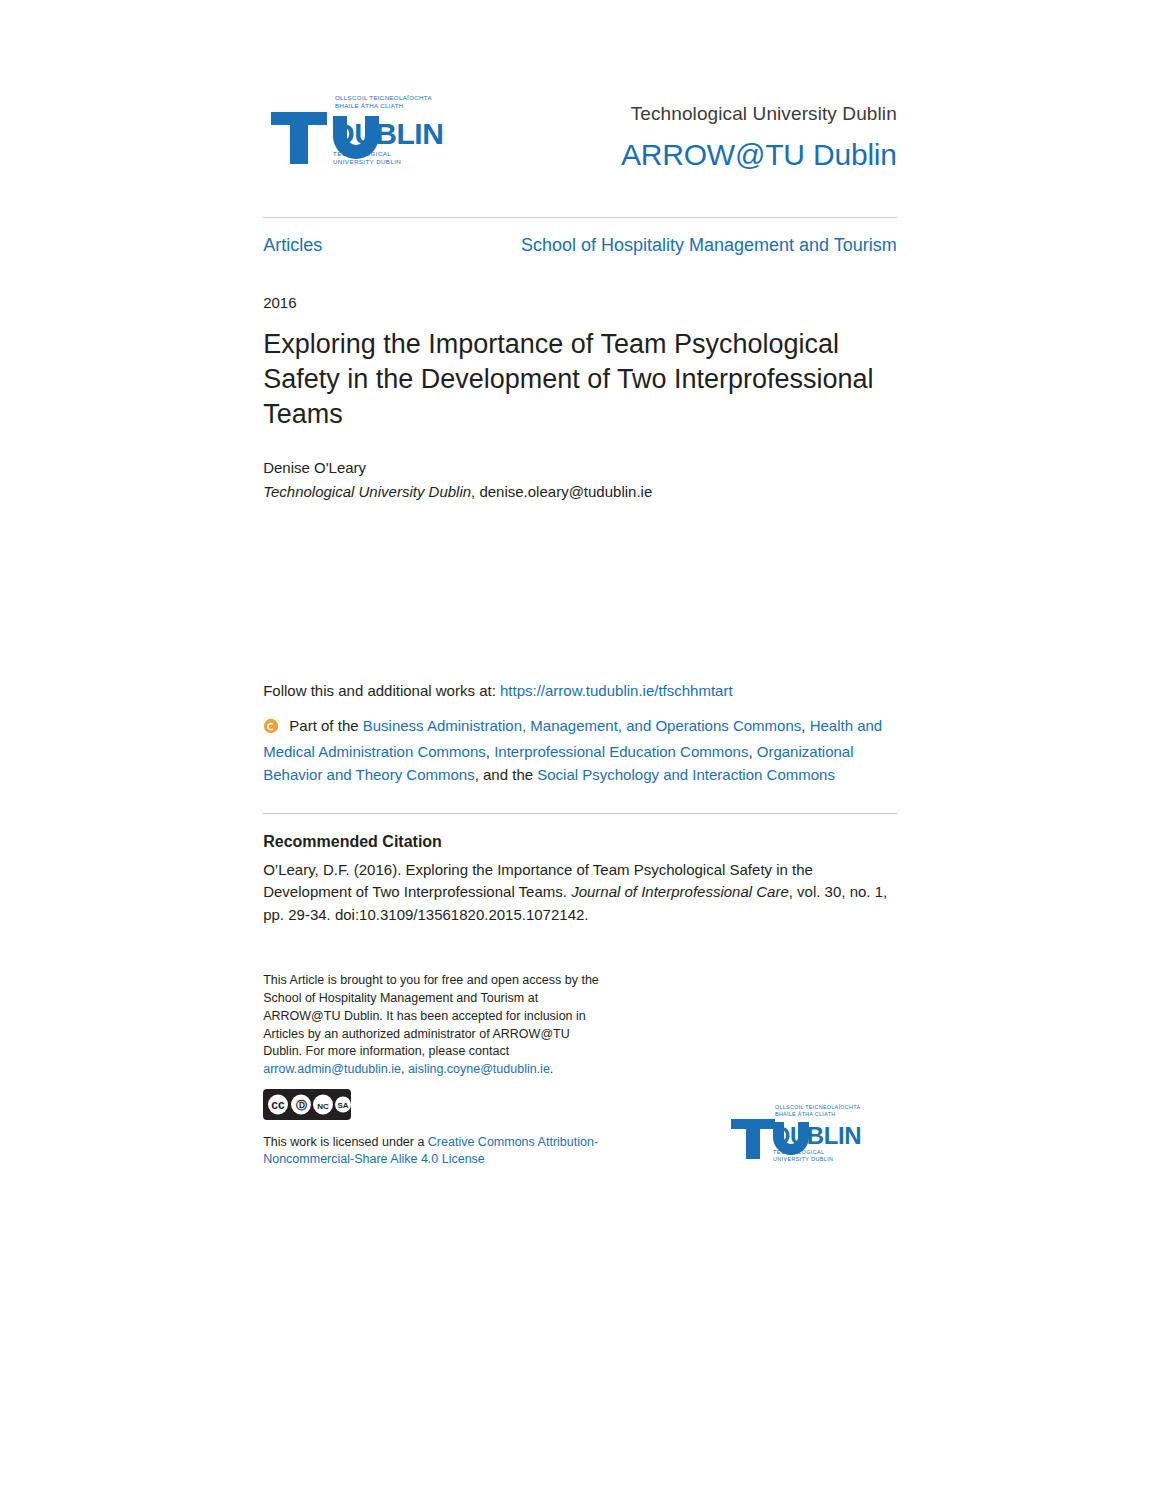OLLSCOIL TEICNEOLAÍOCHTA BHAILE ÁTHA CLIATH DUBLIN TECHNOLOGICAL UNIVERSITY DUBLIN
Technological University Dublin
ARROW@TU Dublin
Articles
School of Hospitality Management and Tourism
2016
Exploring the Importance of Team Psychological Safety in the Development of Two Interprofessional Teams
Denise O'Leary
Technological University Dublin, denise.oleary@tudublin.ie
Follow this and additional works at: https://arrow.tudublin.ie/tfschhmtart
Part of the Business Administration, Management, and Operations Commons, Health and Medical Administration Commons, Interprofessional Education Commons, Organizational Behavior and Theory Commons, and the Social Psychology and Interaction Commons
Recommended Citation
O’Leary, D.F. (2016). Exploring the Importance of Team Psychological Safety in the Development of Two Interprofessional Teams. Journal of Interprofessional Care, vol. 30, no. 1, pp. 29-34. doi:10.3109/13561820.2015.1072142.
This Article is brought to you for free and open access by the School of Hospitality Management and Tourism at ARROW@TU Dublin. It has been accepted for inclusion in Articles by an authorized administrator of ARROW@TU Dublin. For more information, please contact arrow.admin@tudublin.ie, aisling.coyne@tudublin.ie.
cc Ⓓ NC SA
This work is licensed under a Creative Commons Attribution-Noncommercial-Share Alike 4.0 License
OLLSCOIL TEICNEOLAÍOCHTA BHAILE ÁTHA CLIATH DUBLIN TECHNOLOGICAL UNIVERSITY DUBLIN